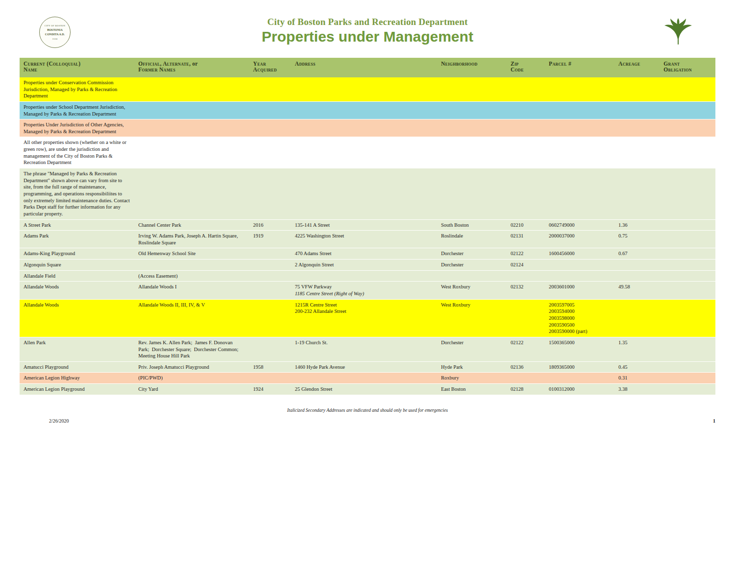CITY OF BOSTON BOSTONIA CONDITA A.D. 1630
City of Boston Parks and Recreation Department
Properties under Management
| Current (Colloquial) Name | Official, Alternate, or Former Names | Year Acquired | Address | Neighborhood | Zip Code | Parcel # | Acreage | Grant Obligation |
| --- | --- | --- | --- | --- | --- | --- | --- | --- |
| Properties under Conservation Commission Jurisdiction, Managed by Parks & Recreation Department | | | | | | | | |
| Properties under School Department Jurisdiction, Managed by Parks & Recreation Department | | | | | | | | |
| Properties Under Jurisdiction of Other Agencies, Managed by Parks & Recreation Department | | | | | | | | |
| All other properties shown (whether on a white or green row), are under the jurisdiction and management of the City of Boston Parks & Recreation Department | | | | | | | | |
| The phrase "Managed by Parks & Recreation Department" shown above can vary from site to site, from the full range of maintenance, programming, and operations responsibiliites to only extremely limited maintenance duties. Contact Parks Dept staff for further information for any particular property. | | | | | | | | |
| A Street Park | Channel Center Park | 2016 | 135-141 A Street | South Boston | 02210 | 0602749000 | 1.36 | |
| Adams Park | Irving W. Adams Park, Joseph A. Hartin Square, Roslindale Square | 1919 | 4225 Washington Street | Roslindale | 02131 | 2000037000 | 0.75 | |
| Adams-King Playground | Old Hemenway School Site | | 470 Adams Street | Dorchester | 02122 | 1600456000 | 0.67 | |
| Algonquin Square | | | 2 Algonquin Street | Dorchester | 02124 | | | |
| Allandale Field | (Access Easement) | | | | | | | |
| Allandale Woods | Allandale Woods I | | 75 VFW Parkway 1185 Centre Street (Right of Way) | West Roxbury | 02132 | 2003601000 | 49.58 | |
| Allandale Woods | Allandale Woods II, III, IV, & V | | 1215R Centre Street 200-232 Allandale Street | West Roxbury | | 2003597005 2003594000 2003598000 2003590500 2003590000 (part) | | |
| Allen Park | Rev. James K. Allen Park; James F. Donovan Park; Dorchester Square; Dorchester Common; Meeting House Hill Park | | 1-19 Church St. | Dorchester | 02122 | 1500365000 | 1.35 | |
| Amatucci Playground | Priv. Joseph Amatucci Playground | 1958 | 1460 Hyde Park Avenue | Hyde Park | 02136 | 1809365000 | 0.45 | |
| American Legion Highway | (PIC/PWD) | | | Roxbury | | | 0.31 | |
| American Legion Playground | City Yard | 1924 | 25 Glendon Street | East Boston | 02128 | 0100312000 | 3.38 | |
Italicized Secondary Addresses are indicated and should only be used for emergencies
2/26/2020
1